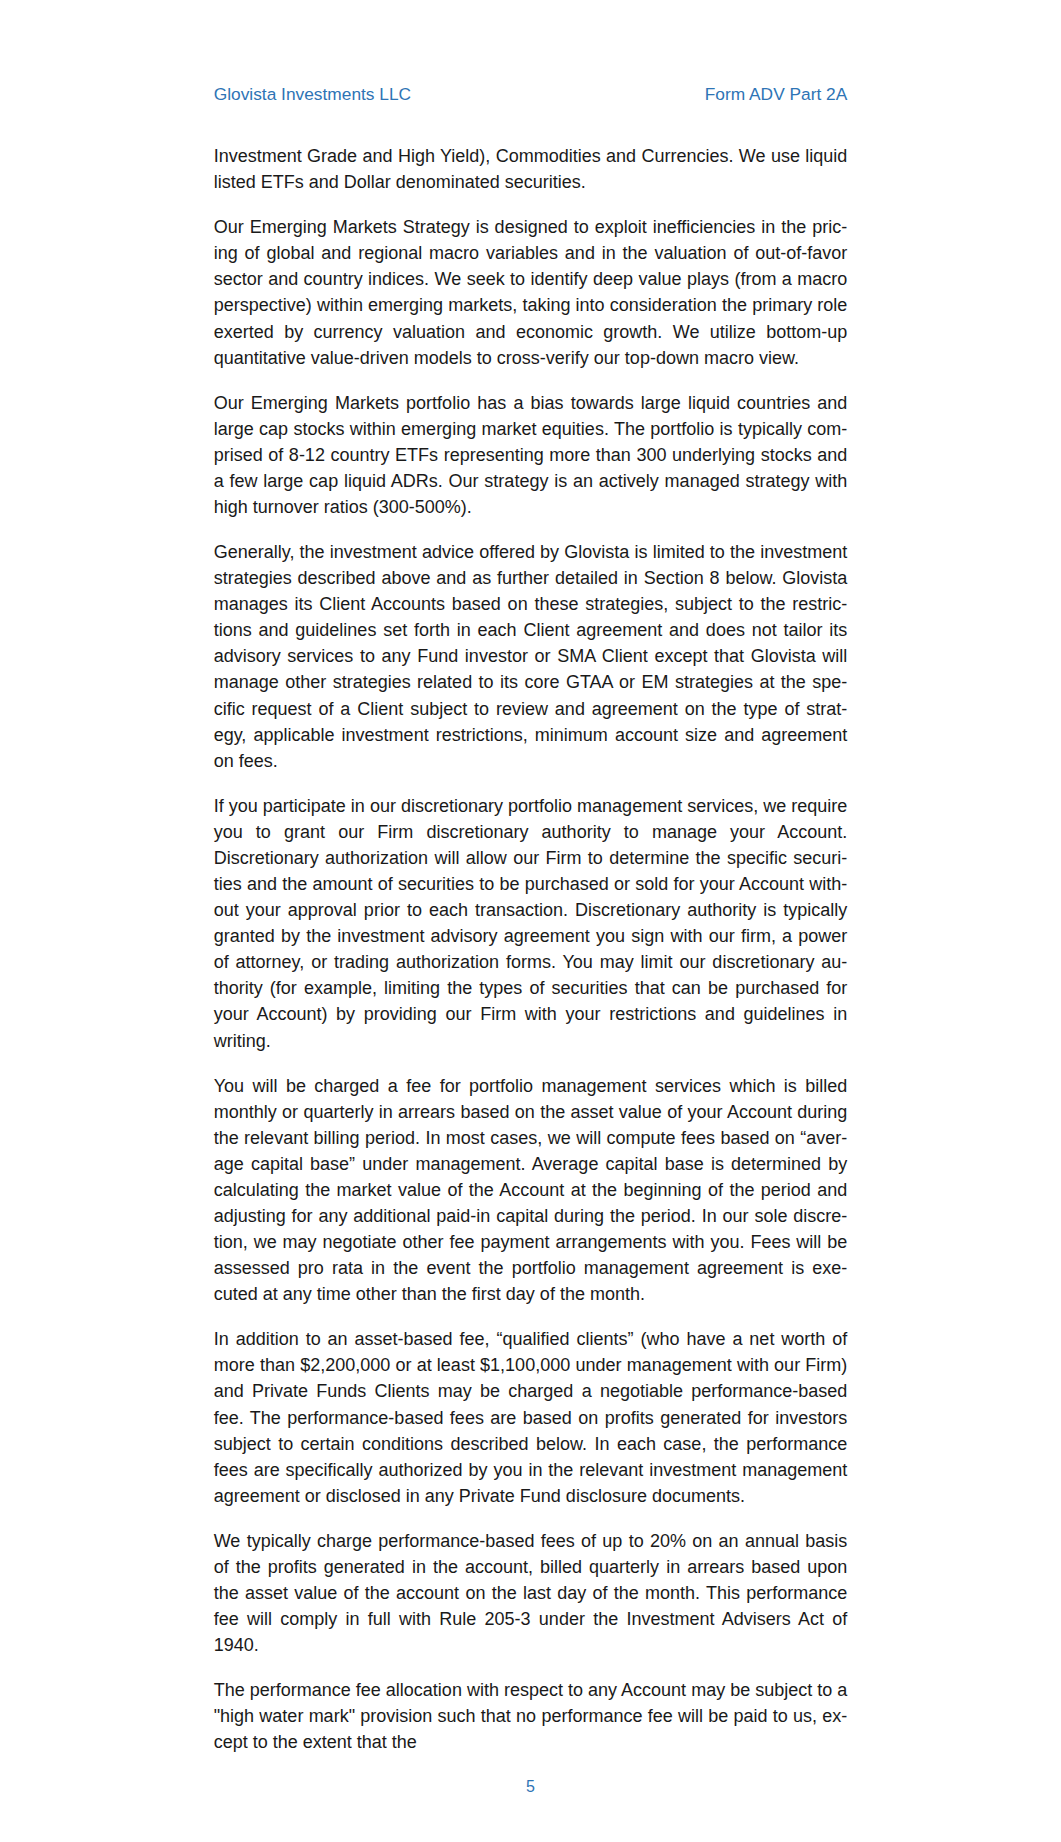Glovista Investments LLC
Form ADV Part 2A
Investment Grade and High Yield), Commodities and Currencies. We use liquid listed ETFs and Dollar denominated securities.
Our Emerging Markets Strategy is designed to exploit inefficiencies in the pricing of global and regional macro variables and in the valuation of out-of-favor sector and country indices. We seek to identify deep value plays (from a macro perspective) within emerging markets, taking into consideration the primary role exerted by currency valuation and economic growth. We utilize bottom-up quantitative value-driven models to cross-verify our top-down macro view.
Our Emerging Markets portfolio has a bias towards large liquid countries and large cap stocks within emerging market equities. The portfolio is typically comprised of 8-12 country ETFs representing more than 300 underlying stocks and a few large cap liquid ADRs. Our strategy is an actively managed strategy with high turnover ratios (300-500%).
Generally, the investment advice offered by Glovista is limited to the investment strategies described above and as further detailed in Section 8 below. Glovista manages its Client Accounts based on these strategies, subject to the restrictions and guidelines set forth in each Client agreement and does not tailor its advisory services to any Fund investor or SMA Client except that Glovista will manage other strategies related to its core GTAA or EM strategies at the specific request of a Client subject to review and agreement on the type of strategy, applicable investment restrictions, minimum account size and agreement on fees.
If you participate in our discretionary portfolio management services, we require you to grant our Firm discretionary authority to manage your Account. Discretionary authorization will allow our Firm to determine the specific securities and the amount of securities to be purchased or sold for your Account without your approval prior to each transaction. Discretionary authority is typically granted by the investment advisory agreement you sign with our firm, a power of attorney, or trading authorization forms. You may limit our discretionary authority (for example, limiting the types of securities that can be purchased for your Account) by providing our Firm with your restrictions and guidelines in writing.
You will be charged a fee for portfolio management services which is billed monthly or quarterly in arrears based on the asset value of your Account during the relevant billing period. In most cases, we will compute fees based on “average capital base” under management. Average capital base is determined by calculating the market value of the Account at the beginning of the period and adjusting for any additional paid-in capital during the period. In our sole discretion, we may negotiate other fee payment arrangements with you. Fees will be assessed pro rata in the event the portfolio management agreement is executed at any time other than the first day of the month.
In addition to an asset-based fee, “qualified clients” (who have a net worth of more than $2,200,000 or at least $1,100,000 under management with our Firm) and Private Funds Clients may be charged a negotiable performance-based fee. The performance-based fees are based on profits generated for investors subject to certain conditions described below. In each case, the performance fees are specifically authorized by you in the relevant investment management agreement or disclosed in any Private Fund disclosure documents.
We typically charge performance-based fees of up to 20% on an annual basis of the profits generated in the account, billed quarterly in arrears based upon the asset value of the account on the last day of the month. This performance fee will comply in full with Rule 205-3 under the Investment Advisers Act of 1940.
The performance fee allocation with respect to any Account may be subject to a "high water mark" provision such that no performance fee will be paid to us, except to the extent that the
5